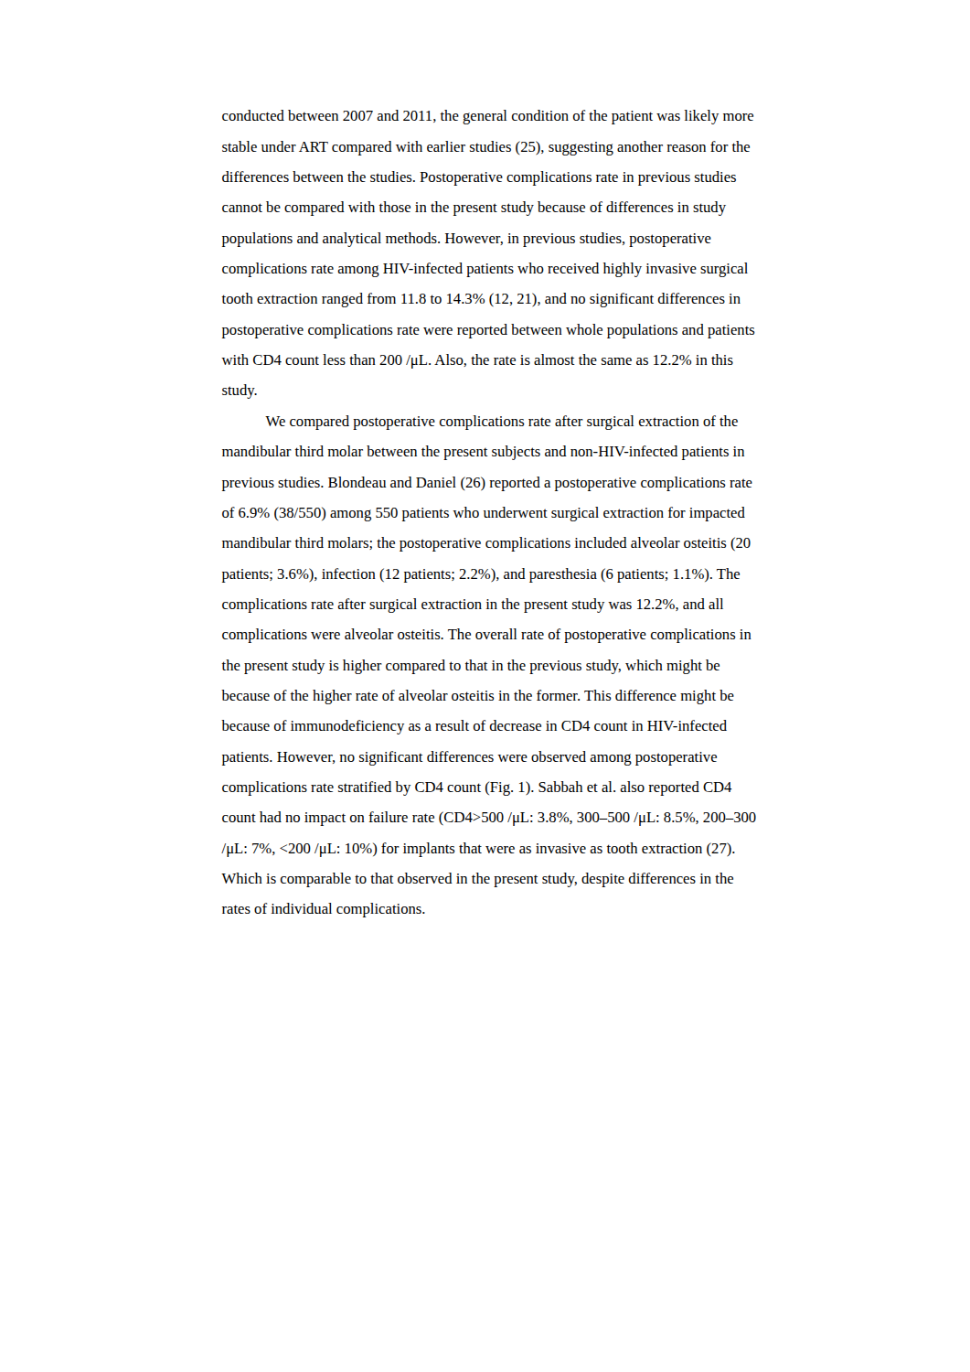conducted between 2007 and 2011, the general condition of the patient was likely more stable under ART compared with earlier studies (25), suggesting another reason for the differences between the studies. Postoperative complications rate in previous studies cannot be compared with those in the present study because of differences in study populations and analytical methods. However, in previous studies, postoperative complications rate among HIV-infected patients who received highly invasive surgical tooth extraction ranged from 11.8 to 14.3% (12, 21), and no significant differences in postoperative complications rate were reported between whole populations and patients with CD4 count less than 200 /μL. Also, the rate is almost the same as 12.2% in this study.
We compared postoperative complications rate after surgical extraction of the mandibular third molar between the present subjects and non-HIV-infected patients in previous studies. Blondeau and Daniel (26) reported a postoperative complications rate of 6.9% (38/550) among 550 patients who underwent surgical extraction for impacted mandibular third molars; the postoperative complications included alveolar osteitis (20 patients; 3.6%), infection (12 patients; 2.2%), and paresthesia (6 patients; 1.1%). The complications rate after surgical extraction in the present study was 12.2%, and all complications were alveolar osteitis. The overall rate of postoperative complications in the present study is higher compared to that in the previous study, which might be because of the higher rate of alveolar osteitis in the former. This difference might be because of immunodeficiency as a result of decrease in CD4 count in HIV-infected patients. However, no significant differences were observed among postoperative complications rate stratified by CD4 count (Fig. 1). Sabbah et al. also reported CD4 count had no impact on failure rate (CD4>500 /μL: 3.8%, 300–500 /μL: 8.5%, 200–300 /μL: 7%, <200 /μL: 10%) for implants that were as invasive as tooth extraction (27). Which is comparable to that observed in the present study, despite differences in the rates of individual complications.